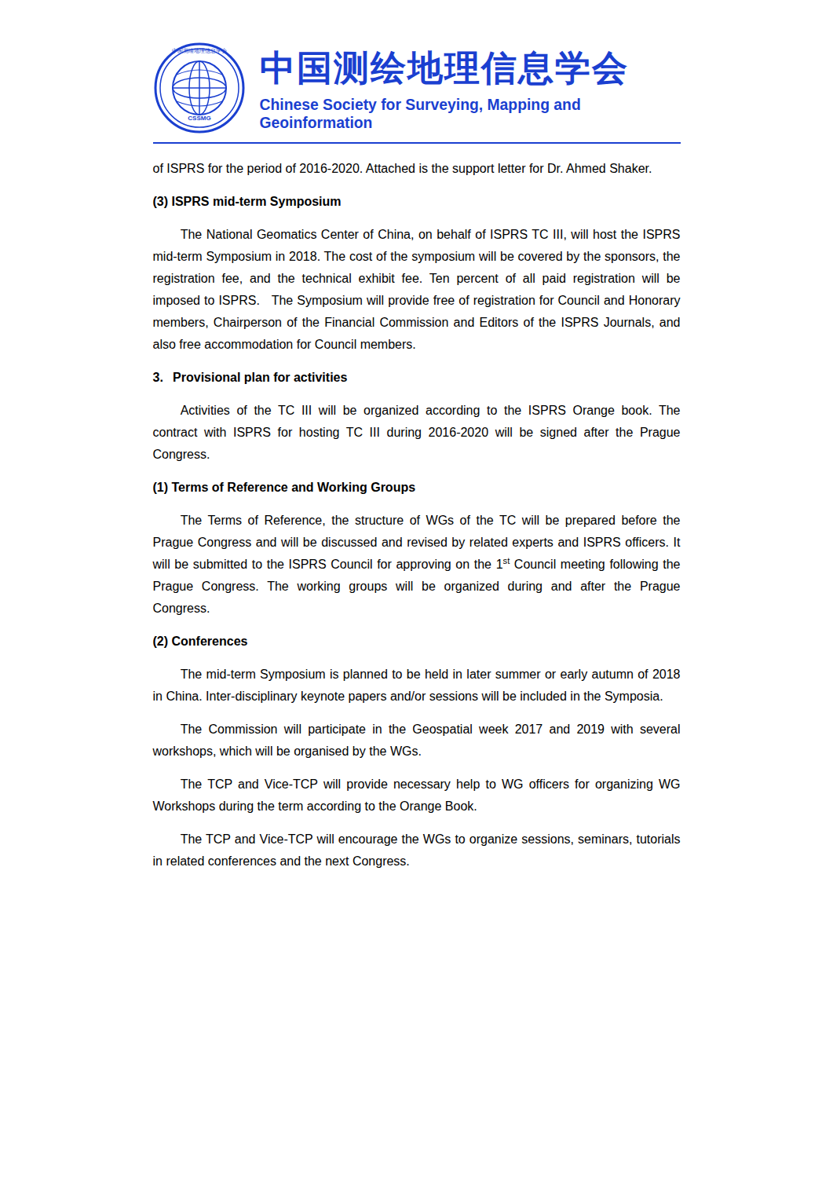CSSMG 中国测绘地理信息学会
中国测绘地理信息学会
Chinese Society for Surveying, Mapping and Geoinformation
of ISPRS for the period of 2016-2020. Attached is the support letter for Dr. Ahmed Shaker.
(3) ISPRS mid-term Symposium
The National Geomatics Center of China, on behalf of ISPRS TC III, will host the ISPRS mid-term Symposium in 2018. The cost of the symposium will be covered by the sponsors, the registration fee, and the technical exhibit fee. Ten percent of all paid registration will be imposed to ISPRS. The Symposium will provide free of registration for Council and Honorary members, Chairperson of the Financial Commission and Editors of the ISPRS Journals, and also free accommodation for Council members.
3. Provisional plan for activities
Activities of the TC III will be organized according to the ISPRS Orange book. The contract with ISPRS for hosting TC III during 2016-2020 will be signed after the Prague Congress.
(1) Terms of Reference and Working Groups
The Terms of Reference, the structure of WGs of the TC will be prepared before the Prague Congress and will be discussed and revised by related experts and ISPRS officers. It will be submitted to the ISPRS Council for approving on the 1st Council meeting following the Prague Congress. The working groups will be organized during and after the Prague Congress.
(2) Conferences
The mid-term Symposium is planned to be held in later summer or early autumn of 2018 in China. Inter-disciplinary keynote papers and/or sessions will be included in the Symposia.
The Commission will participate in the Geospatial week 2017 and 2019 with several workshops, which will be organised by the WGs.
The TCP and Vice-TCP will provide necessary help to WG officers for organizing WG Workshops during the term according to the Orange Book.
The TCP and Vice-TCP will encourage the WGs to organize sessions, seminars, tutorials in related conferences and the next Congress.